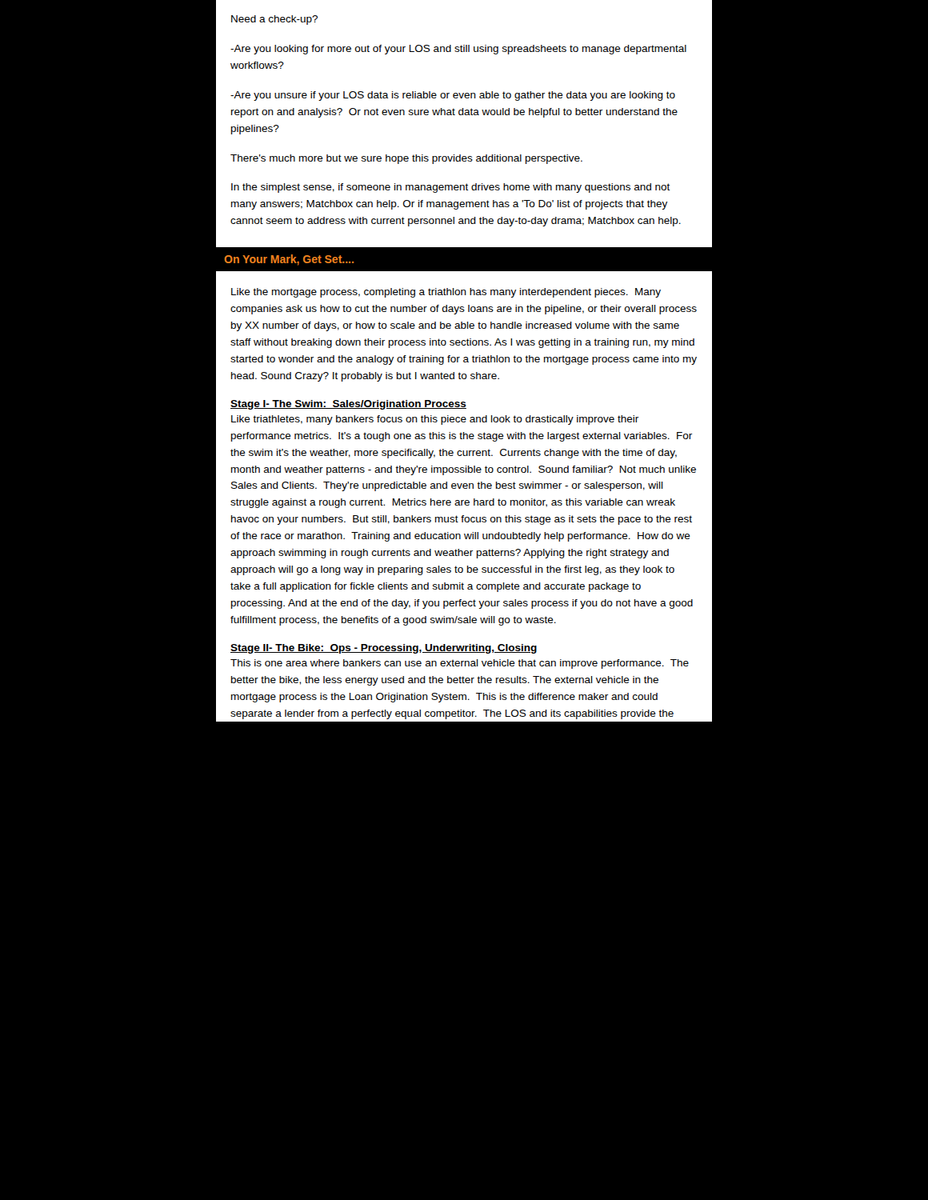Need a check-up?
-Are you looking for more out of your LOS and still using spreadsheets to manage departmental workflows?
-Are you unsure if your LOS data is reliable or even able to gather the data you are looking to report on and analysis? Or not even sure what data would be helpful to better understand the pipelines?
There's much more but we sure hope this provides additional perspective.
In the simplest sense, if someone in management drives home with many questions and not many answers; Matchbox can help. Or if management has a 'To Do' list of projects that they cannot seem to address with current personnel and the day-to-day drama; Matchbox can help.
On Your Mark, Get Set....
Like the mortgage process, completing a triathlon has many interdependent pieces. Many companies ask us how to cut the number of days loans are in the pipeline, or their overall process by XX number of days, or how to scale and be able to handle increased volume with the same staff without breaking down their process into sections. As I was getting in a training run, my mind started to wonder and the analogy of training for a triathlon to the mortgage process came into my head. Sound Crazy? It probably is but I wanted to share.
Stage I- The Swim: Sales/Origination Process
Like triathletes, many bankers focus on this piece and look to drastically improve their performance metrics. It's a tough one as this is the stage with the largest external variables. For the swim it's the weather, more specifically, the current. Currents change with the time of day, month and weather patterns - and they're impossible to control. Sound familiar? Not much unlike Sales and Clients. They're unpredictable and even the best swimmer - or salesperson, will struggle against a rough current. Metrics here are hard to monitor, as this variable can wreak havoc on your numbers. But still, bankers must focus on this stage as it sets the pace to the rest of the race or marathon. Training and education will undoubtedly help performance. How do we approach swimming in rough currents and weather patterns? Applying the right strategy and approach will go a long way in preparing sales to be successful in the first leg, as they look to take a full application for fickle clients and submit a complete and accurate package to processing. And at the end of the day, if you perfect your sales process if you do not have a good fulfillment process, the benefits of a good swim/sale will go to waste.
Stage II- The Bike: Ops - Processing, Underwriting, Closing
This is one area where bankers can use an external vehicle that can improve performance. The better the bike, the less energy used and the better the results. The external vehicle in the mortgage process is the Loan Origination System. This is the difference maker and could separate a lender from a perfectly equal competitor. The LOS and its capabilities provide the